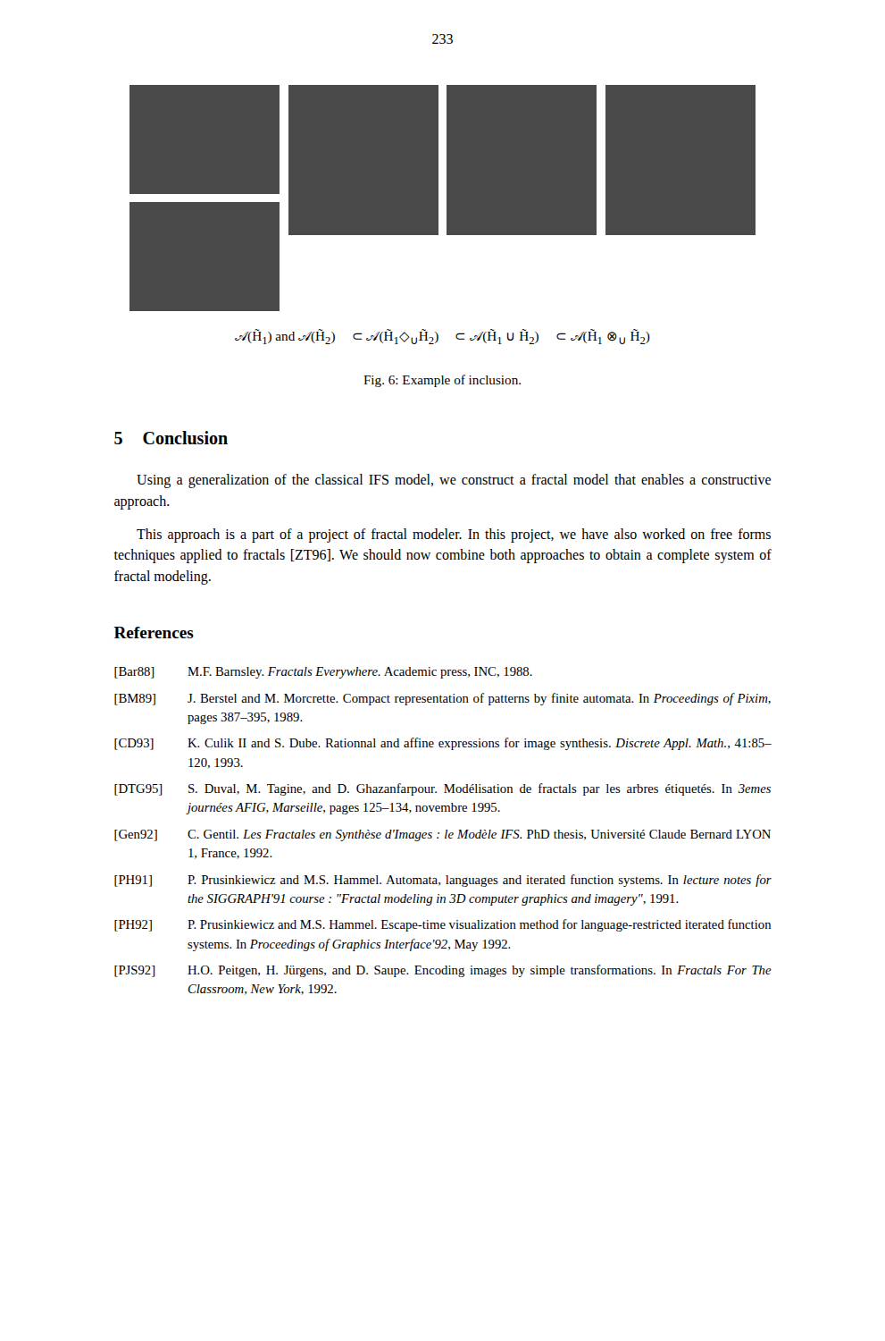233
𝒜(H̃1) and 𝒜(H̃2) ⊂ 𝒜(H̃1◇∪H̃2) ⊂ 𝒜(H̃1 ∪ H̃2) ⊂ 𝒜(H̃1 ⊗∪ H̃2)
Fig. 6: Example of inclusion.
5 Conclusion
Using a generalization of the classical IFS model, we construct a fractal model that enables a constructive approach.
This approach is a part of a project of fractal modeler. In this project, we have also worked on free forms techniques applied to fractals [ZT96]. We should now combine both approaches to obtain a complete system of fractal modeling.
References
[Bar88]
M.F. Barnsley. Fractals Everywhere. Academic press, INC, 1988.
[BM89]
J. Berstel and M. Morcrette. Compact representation of patterns by finite automata. In Proceedings of Pixim, pages 387–395, 1989.
[CD93]
K. Culik II and S. Dube. Rationnal and affine expressions for image synthesis. Discrete Appl. Math., 41:85–120, 1993.
[DTG95]
S. Duval, M. Tagine, and D. Ghazanfarpour. Modélisation de fractals par les arbres étiquetés. In 3emes journées AFIG, Marseille, pages 125–134, novembre 1995.
[Gen92]
C. Gentil. Les Fractales en Synthèse d'Images : le Modèle IFS. PhD thesis, Université Claude Bernard LYON 1, France, 1992.
[PH91]
P. Prusinkiewicz and M.S. Hammel. Automata, languages and iterated function systems. In lecture notes for the SIGGRAPH'91 course : "Fractal modeling in 3D computer graphics and imagery", 1991.
[PH92]
P. Prusinkiewicz and M.S. Hammel. Escape-time visualization method for language-restricted iterated function systems. In Proceedings of Graphics Interface'92, May 1992.
[PJS92]
H.O. Peitgen, H. Jürgens, and D. Saupe. Encoding images by simple transformations. In Fractals For The Classroom, New York, 1992.